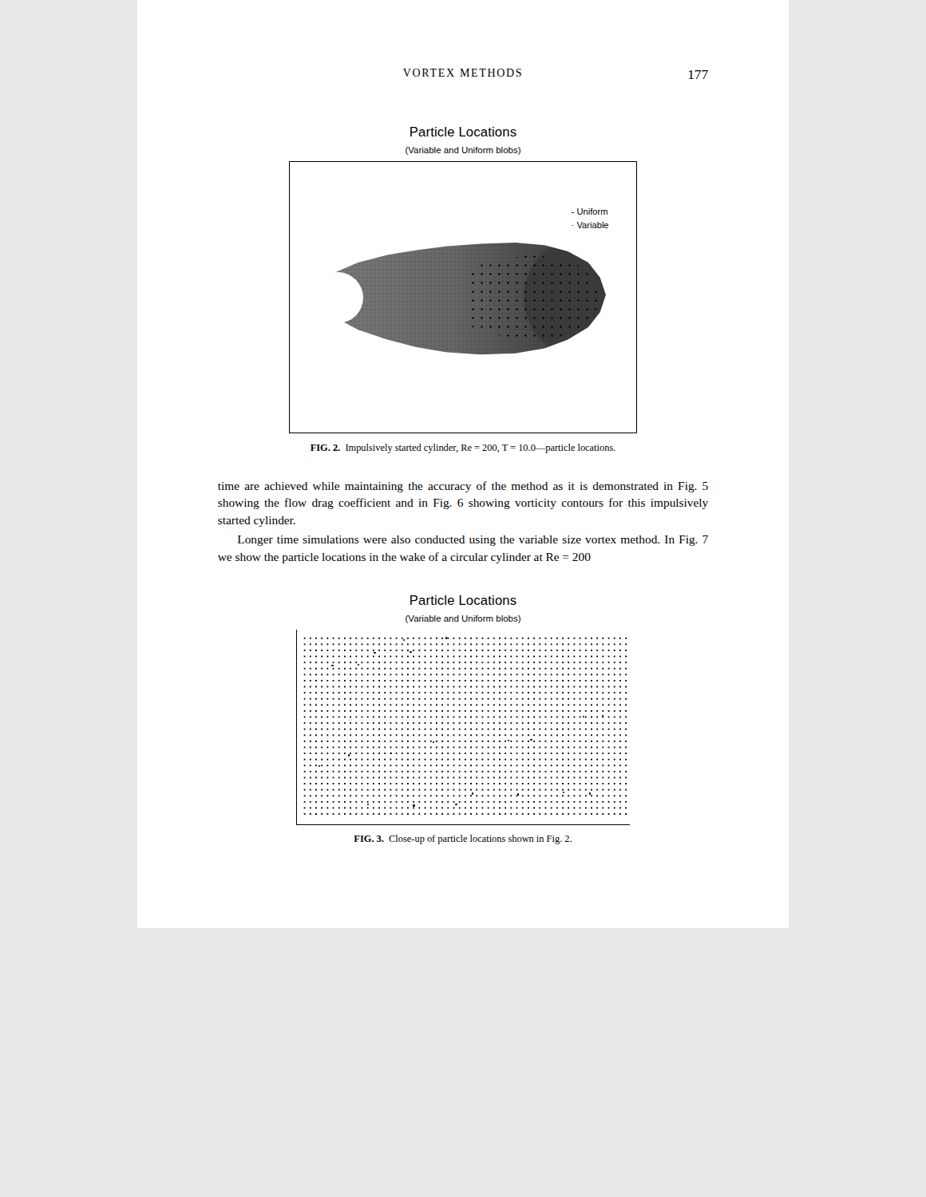Vortex Methods 177
Particle Locations
(Variable and Uniform blobs)
5 3 1 −1 −3 −5
- Uniform
· Variable
−1.5 0.5 2.5 4.5 6.5 8.5 10.5
FIG. 2. Impulsively started cylinder, Re = 200, T = 10.0—particle locations.
time are achieved while maintaining the accuracy of the method as it is demonstrated in Fig. 5 showing the flow drag coefficient and in Fig. 6 showing vorticity contours for this impulsively started cylinder.
Longer time simulations were also conducted using the variable size vortex method. In Fig. 7 we show the particle locations in the wake of a circular cylinder at Re = 200
Particle Locations
(Variable and Uniform blobs)
0.5 0
6 7 8
FIG. 3. Close-up of particle locations shown in Fig. 2.